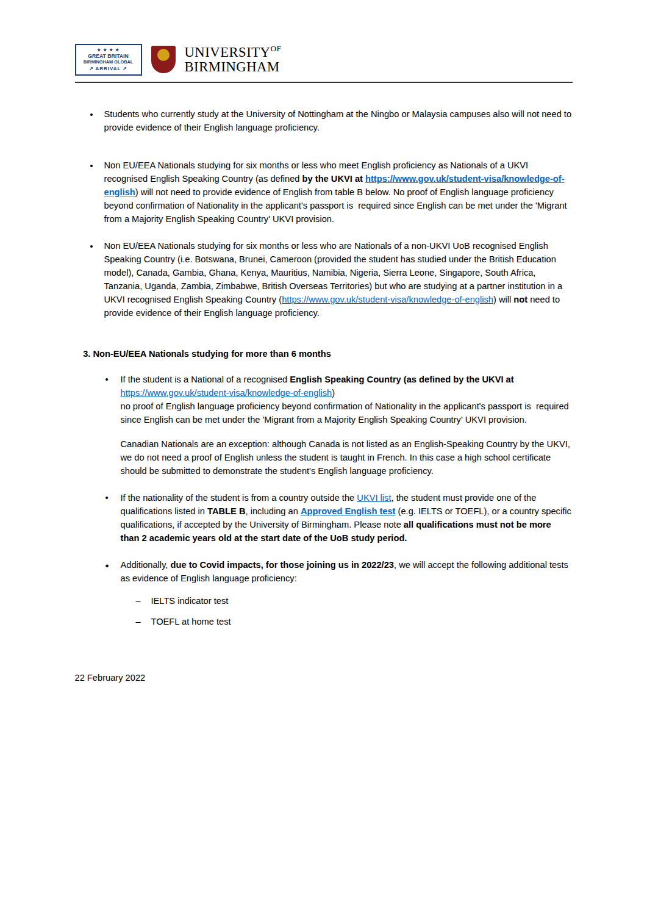★ ★ ★ ★
GREAT BRITAIN
BIRMINGHAM GLOBAL
↗ ARRIVAL ↗
UNIVERSITYOF
BIRMINGHAM
Students who currently study at the University of Nottingham at the Ningbo or Malaysia campuses also will not need to provide evidence of their English language proficiency.
Non EU/EEA Nationals studying for six months or less who meet English proficiency as Nationals of a UKVI recognised English Speaking Country (as defined by the UKVI at https://www.gov.uk/student-visa/knowledge-of-english) will not need to provide evidence of English from table B below. No proof of English language proficiency beyond confirmation of Nationality in the applicant's passport is required since English can be met under the 'Migrant from a Majority English Speaking Country' UKVI provision.
Non EU/EEA Nationals studying for six months or less who are Nationals of a non-UKVI UoB recognised English Speaking Country (i.e. Botswana, Brunei, Cameroon (provided the student has studied under the British Education model), Canada, Gambia, Ghana, Kenya, Mauritius, Namibia, Nigeria, Sierra Leone, Singapore, South Africa, Tanzania, Uganda, Zambia, Zimbabwe, British Overseas Territories) but who are studying at a partner institution in a UKVI recognised English Speaking Country (https://www.gov.uk/student-visa/knowledge-of-english) will not need to provide evidence of their English language proficiency.
Non-EU/EEA Nationals studying for more than 6 months
If the student is a National of a recognised English Speaking Country (as defined by the UKVI at https://www.gov.uk/student-visa/knowledge-of-english)
no proof of English language proficiency beyond confirmation of Nationality in the applicant's passport is required since English can be met under the 'Migrant from a Majority English Speaking Country' UKVI provision.
Canadian Nationals are an exception: although Canada is not listed as an English-Speaking Country by the UKVI, we do not need a proof of English unless the student is taught in French. In this case a high school certificate should be submitted to demonstrate the student's English language proficiency.
If the nationality of the student is from a country outside the UKVI list, the student must provide one of the qualifications listed in TABLE B, including an Approved English test (e.g. IELTS or TOEFL), or a country specific qualifications, if accepted by the University of Birmingham. Please note all qualifications must not be more than 2 academic years old at the start date of the UoB study period.
Additionally, due to Covid impacts, for those joining us in 2022/23, we will accept the following additional tests as evidence of English language proficiency:
IELTS indicator test
TOEFL at home test
22 February 2022